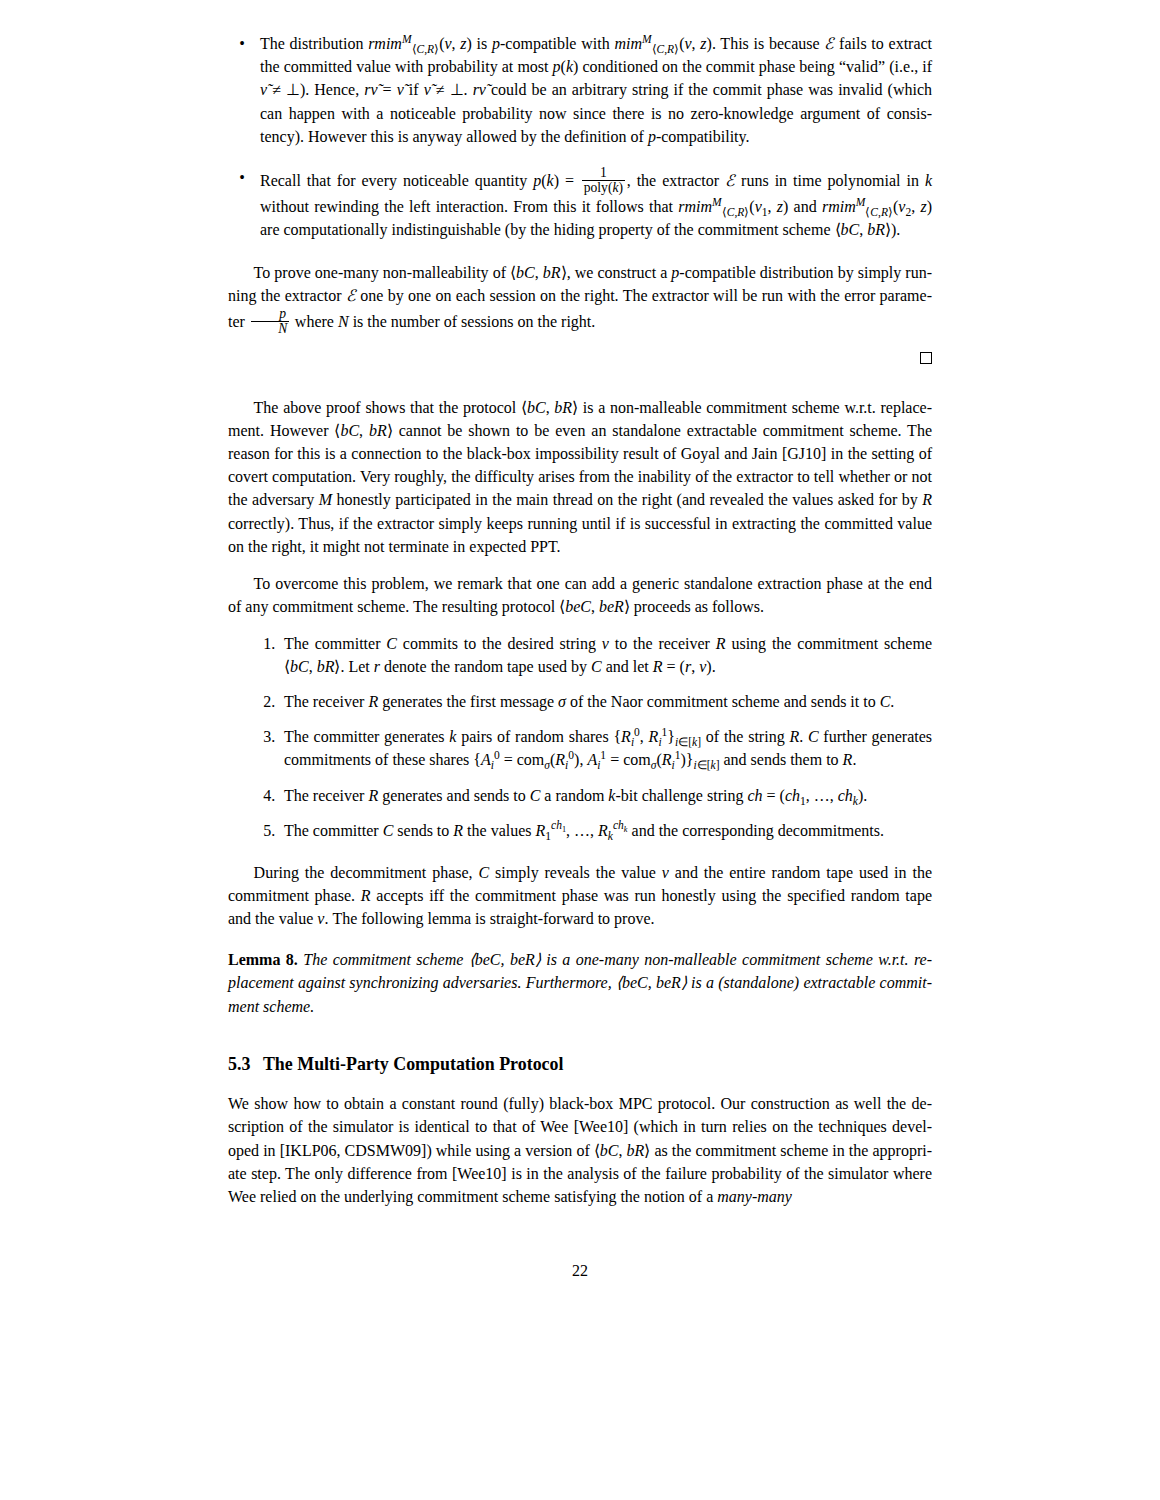The distribution rmimM⟨C,R⟩(ν, z) is p-compatible with mimM⟨C,R⟩(ν, z). This is because ℰ fails to extract the committed value with probability at most p(k) conditioned on the commit phase being “valid” (i.e., if ν̃ ≠ ⊥). Hence, rν̃ = ν̃ if ν̃ ≠ ⊥. rν̃ could be an arbitrary string if the commit phase was invalid (which can happen with a noticeable probability now since there is no zero-knowledge argument of consistency). However this is anyway allowed by the definition of p-compatibility.
Recall that for every noticeable quantity p(k) = 1 poly(k), the extractor ℰ runs in time polynomial in k without rewinding the left interaction. From this it follows that rmimM⟨C,R⟩(ν1, z) and rmimM⟨C,R⟩(ν2, z) are computationally indistinguishable (by the hiding property of the commitment scheme ⟨bC, bR⟩).
To prove one-many non-malleability of ⟨bC, bR⟩, we construct a p-compatible distribution by simply running the extractor ℰ one by one on each session on the right. The extractor will be run with the error parameter pN where N is the number of sessions on the right.
The above proof shows that the protocol ⟨bC, bR⟩ is a non-malleable commitment scheme w.r.t. replacement. However ⟨bC, bR⟩ cannot be shown to be even an standalone extractable commitment scheme. The reason for this is a connection to the black-box impossibility result of Goyal and Jain [GJ10] in the setting of covert computation. Very roughly, the difficulty arises from the inability of the extractor to tell whether or not the adversary M honestly participated in the main thread on the right (and revealed the values asked for by R correctly). Thus, if the extractor simply keeps running until if is successful in extracting the committed value on the right, it might not terminate in expected PPT.
To overcome this problem, we remark that one can add a generic standalone extraction phase at the end of any commitment scheme. The resulting protocol ⟨beC, beR⟩ proceeds as follows.
The committer C commits to the desired string ν to the receiver R using the commitment scheme ⟨bC, bR⟩. Let r denote the random tape used by C and let R = (r, ν).
The receiver R generates the first message σ of the Naor commitment scheme and sends it to C.
The committer generates k pairs of random shares {Ri0, Ri1}i∈[k] of the string R. C further generates commitments of these shares {Ai0 = comσ(Ri0), Ai1 = comσ(Ri1)}i∈[k] and sends them to R.
The receiver R generates and sends to C a random k-bit challenge string ch = (ch1, …, chk).
The committer C sends to R the values R1ch1, …, Rkchk and the corresponding decommitments.
During the decommitment phase, C simply reveals the value ν and the entire random tape used in the commitment phase. R accepts iff the commitment phase was run honestly using the specified random tape and the value ν. The following lemma is straight-forward to prove.
Lemma 8. The commitment scheme ⟨beC, beR⟩ is a one-many non-malleable commitment scheme w.r.t. replacement against synchronizing adversaries. Furthermore, ⟨beC, beR⟩ is a (standalone) extractable commitment scheme.
5.3 The Multi-Party Computation Protocol
We show how to obtain a constant round (fully) black-box MPC protocol. Our construction as well the description of the simulator is identical to that of Wee [Wee10] (which in turn relies on the techniques developed in [IKLP06, CDSMW09]) while using a version of ⟨bC, bR⟩ as the commitment scheme in the appropriate step. The only difference from [Wee10] is in the analysis of the failure probability of the simulator where Wee relied on the underlying commitment scheme satisfying the notion of a many-many
22